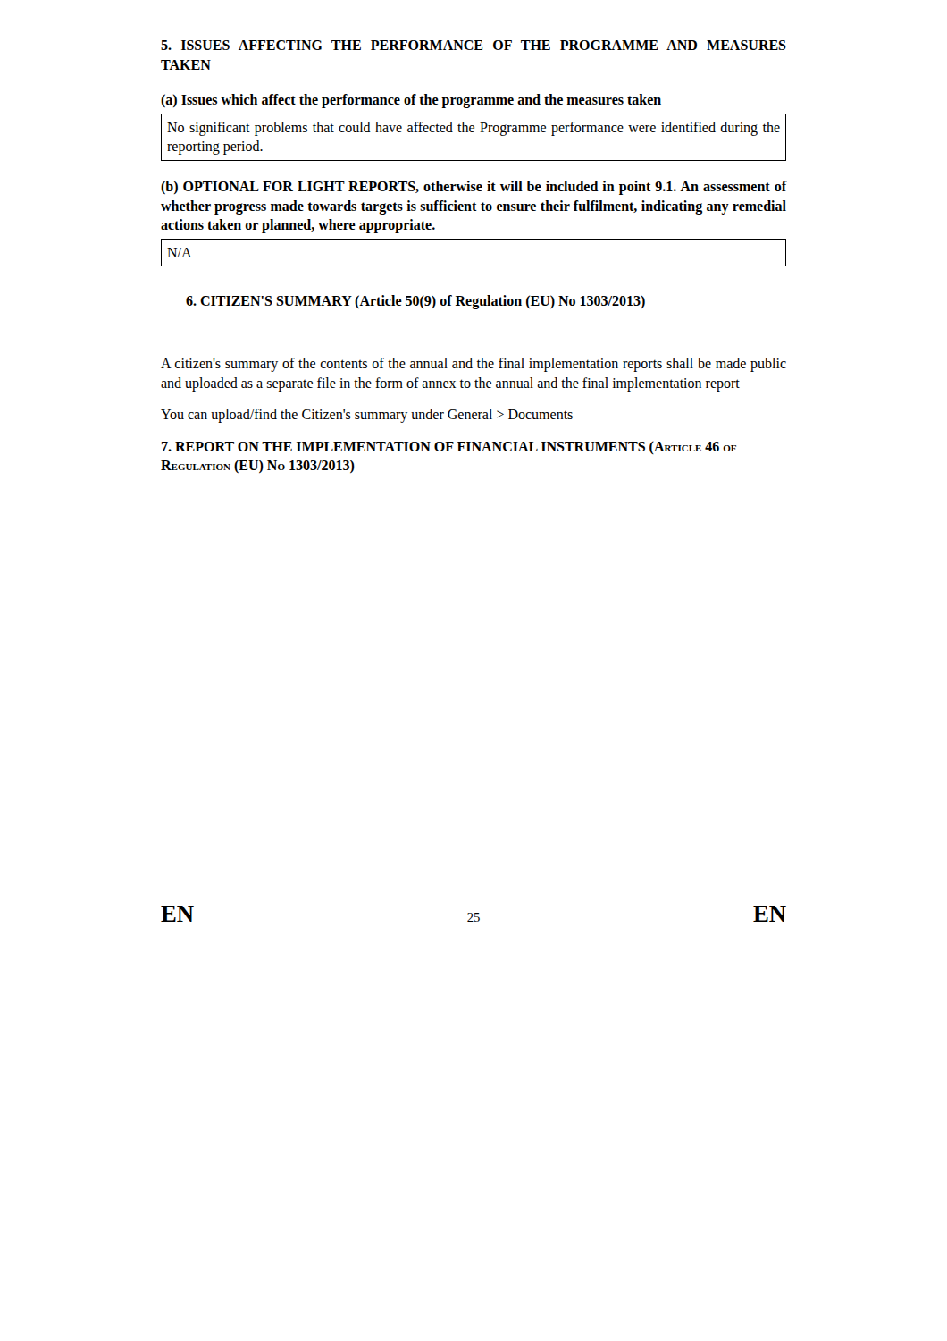5. ISSUES AFFECTING THE PERFORMANCE OF THE PROGRAMME AND MEASURES TAKEN
(a) Issues which affect the performance of the programme and the measures taken
No significant problems that could have affected the Programme performance were identified during the reporting period.
(b) OPTIONAL FOR LIGHT REPORTS, otherwise it will be included in point 9.1. An assessment of whether progress made towards targets is sufficient to ensure their fulfilment, indicating any remedial actions taken or planned, where appropriate.
N/A
6. CITIZEN'S SUMMARY (Article 50(9) of Regulation (EU) No 1303/2013)
A citizen's summary of the contents of the annual and the final implementation reports shall be made public and uploaded as a separate file in the form of annex to the annual and the final implementation report
You can upload/find the Citizen's summary under General > Documents
7. REPORT ON THE IMPLEMENTATION OF FINANCIAL INSTRUMENTS (Article 46 of Regulation (EU) No 1303/2013)
EN
25
EN